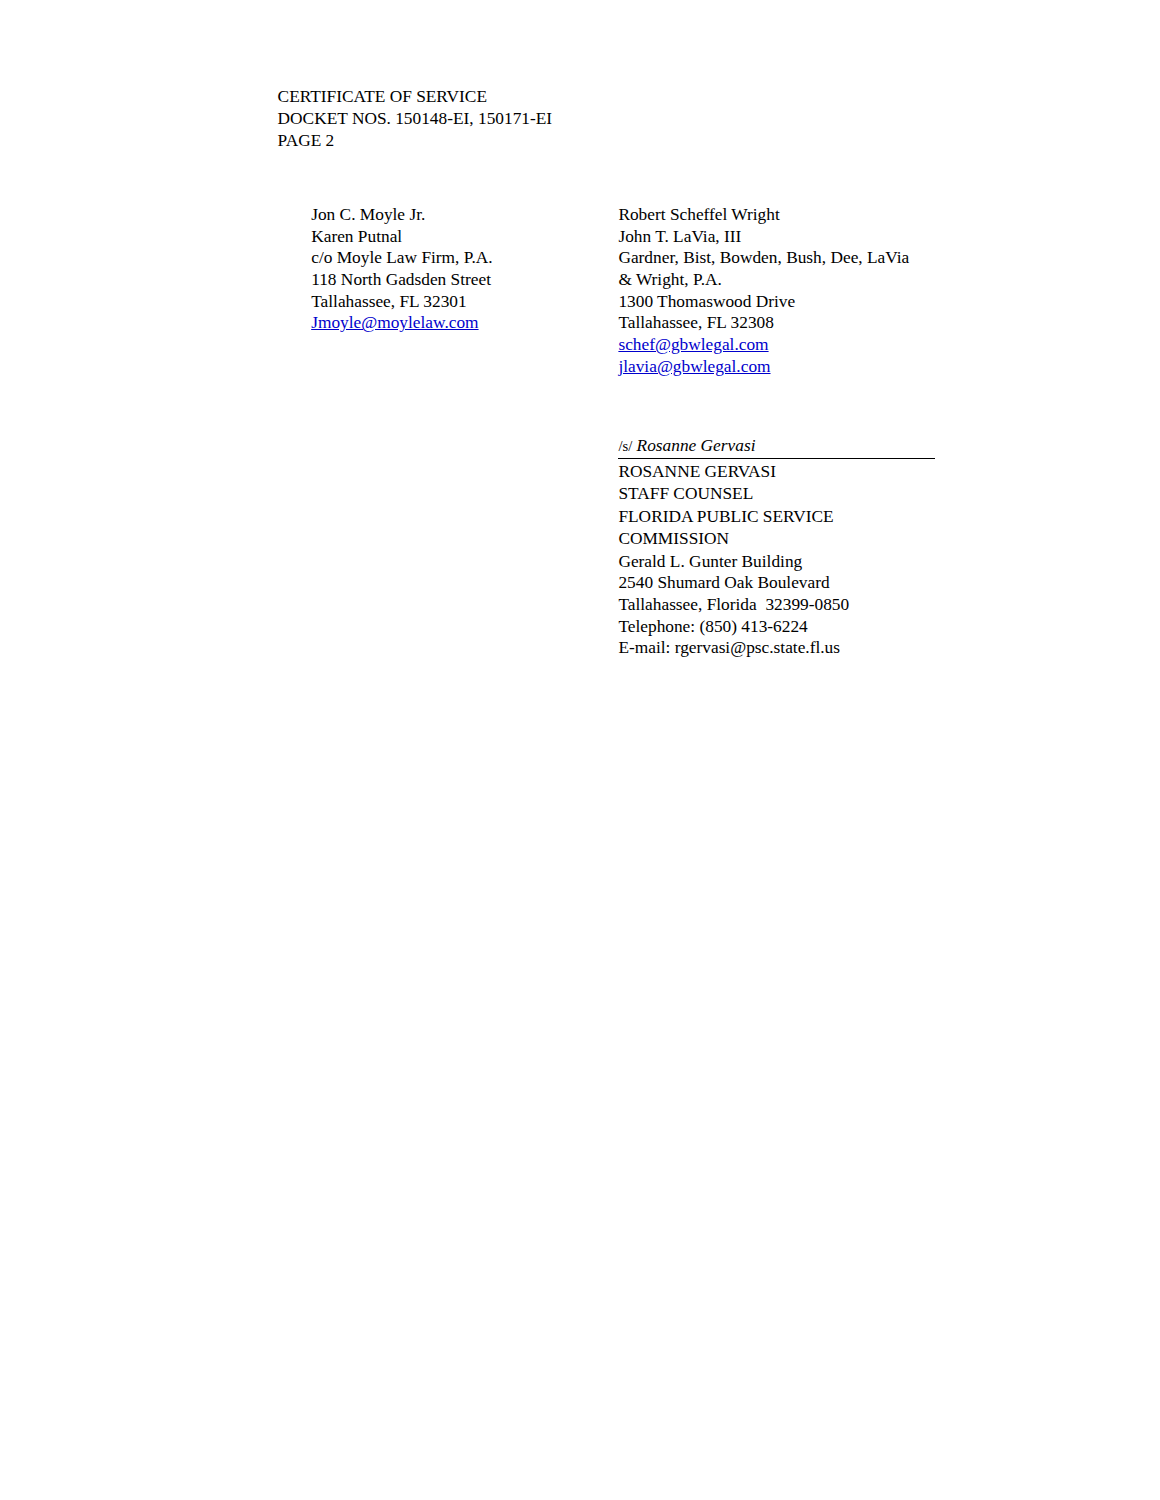CERTIFICATE OF SERVICE
DOCKET NOS. 150148-EI, 150171-EI
PAGE 2
| Jon C. Moyle Jr. Karen Putnal c/o Moyle Law Firm, P.A. 118 North Gadsden Street Tallahassee, FL 32301 Jmoyle@moylelaw.com | Robert Scheffel Wright John T. LaVia, III Gardner, Bist, Bowden, Bush, Dee, LaVia & Wright, P.A. 1300 Thomaswood Drive Tallahassee, FL 32308 schef@gbwlegal.com jlavia@gbwlegal.com |
/s/ Rosanne Gervasi
ROSANNE GERVASI
STAFF COUNSEL
FLORIDA PUBLIC SERVICE COMMISSION
Gerald L. Gunter Building
2540 Shumard Oak Boulevard
Tallahassee, Florida 32399-0850
Telephone: (850) 413-6224
E-mail: rgervasi@psc.state.fl.us